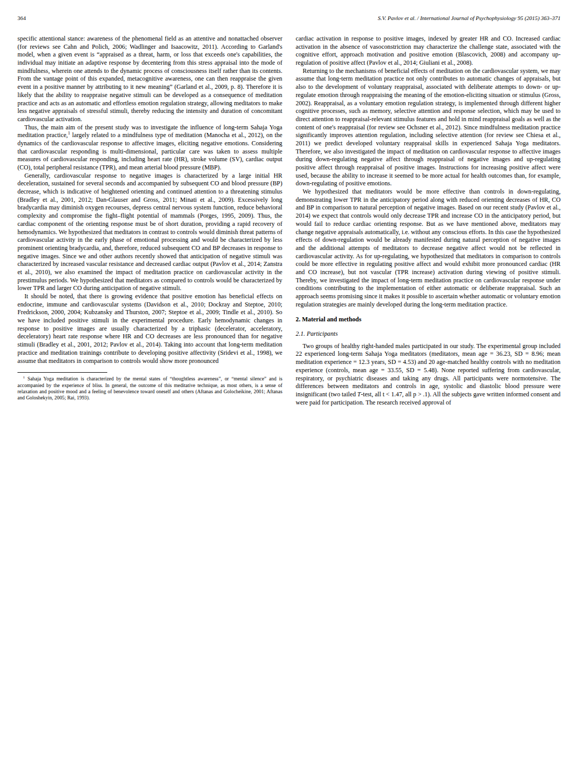364 S.V. Pavlov et al. / International Journal of Psychophysiology 95 (2015) 363–371
specific attentional stance: awareness of the phenomenal field as an attentive and nonattached observer (for reviews see Cahn and Polich, 2006; Wadlinger and Isaacowitz, 2011). According to Garland's model, when a given event is “appraised as a threat, harm, or loss that exceeds one's capabilities, the individual may initiate an adaptive response by decentering from this stress appraisal into the mode of mindfulness, wherein one attends to the dynamic process of consciousness itself rather than its contents. From the vantage point of this expanded, metacognitive awareness, one can then reappraise the given event in a positive manner by attributing to it new meaning” (Garland et al., 2009, p. 8). Therefore it is likely that the ability to reappraise negative stimuli can be developed as a consequence of meditation practice and acts as an automatic and effortless emotion regulation strategy, allowing meditators to make less negative appraisals of stressful stimuli, thereby reducing the intensity and duration of concomitant cardiovascular activation.
Thus, the main aim of the present study was to investigate the influence of long-term Sahaja Yoga meditation practice,1 largely related to a mindfulness type of meditation (Manocha et al., 2012), on the dynamics of the cardiovascular response to affective images, eliciting negative emotions. Considering that cardiovascular responding is multi-dimensional, particular care was taken to assess multiple measures of cardiovascular responding, including heart rate (HR), stroke volume (SV), cardiac output (CO), total peripheral resistance (TPR), and mean arterial blood pressure (MBP).
Generally, cardiovascular response to negative images is characterized by a large initial HR deceleration, sustained for several seconds and accompanied by subsequent CO and blood pressure (BP) decrease, which is indicative of heightened orienting and continued attention to a threatening stimulus (Bradley et al., 2001, 2012; Dan-Glauser and Gross, 2011; Minati et al., 2009). Excessively long bradycardia may diminish oxygen recourses, depress central nervous system function, reduce behavioral complexity and compromise the fight–flight potential of mammals (Porges, 1995, 2009). Thus, the cardiac component of the orienting response must be of short duration, providing a rapid recovery of hemodynamics. We hypothesized that meditators in contrast to controls would diminish threat patterns of cardiovascular activity in the early phase of emotional processing and would be characterized by less prominent orienting bradycardia, and, therefore, reduced subsequent CO and BP decreases in response to negative images. Since we and other authors recently showed that anticipation of negative stimuli was characterized by increased vascular resistance and decreased cardiac output (Pavlov et al., 2014; Zanstra et al., 2010), we also examined the impact of meditation practice on cardiovascular activity in the prestimulus periods. We hypothesized that meditators as compared to controls would be characterized by lower TPR and larger CO during anticipation of negative stimuli.
It should be noted, that there is growing evidence that positive emotion has beneficial effects on endocrine, immune and cardiovascular systems (Davidson et al., 2010; Dockray and Steptoe, 2010; Fredrickson, 2000, 2004; Kubzansky and Thurston, 2007; Steptoe et al., 2009; Tindle et al., 2010). So we have included positive stimuli in the experimental procedure. Early hemodynamic changes in response to positive images are usually characterized by a triphasic (decelerator, acceleratory, deceleratory) heart rate response where HR and CO decreases are less pronounced than for negative stimuli (Bradley et al., 2001, 2012; Pavlov et al., 2014). Taking into account that long-term meditation practice and meditation trainings contribute to developing positive affectivity (Sridevi et al., 1998), we assume that meditators in comparison to controls would show more pronounced
1 Sahaja Yoga meditation is characterized by the mental states of “thoughtless awareness”, or “mental silence” and is accompanied by the experience of bliss. In general, the outcome of this meditative technique, as most others, is a sense of relaxation and positive mood and a feeling of benevolence toward oneself and others (Aftanas and Golocheikine, 2001; Aftanas and Goloshekyin, 2005; Rai, 1993).
cardiac activation in response to positive images, indexed by greater HR and CO. Increased cardiac activation in the absence of vasoconstriction may characterize the challenge state, associated with the cognitive effort, approach motivation and positive emotion (Blascovich, 2008) and accompany up-regulation of positive affect (Pavlov et al., 2014; Giuliani et al., 2008).
Returning to the mechanisms of beneficial effects of meditation on the cardiovascular system, we may assume that long-term meditation practice not only contributes to automatic changes of appraisals, but also to the development of voluntary reappraisal, associated with deliberate attempts to down- or up-regulate emotion through reappraising the meaning of the emotion-eliciting situation or stimulus (Gross, 2002). Reappraisal, as a voluntary emotion regulation strategy, is implemented through different higher cognitive processes, such as memory, selective attention and response selection, which may be used to direct attention to reappraisal-relevant stimulus features and hold in mind reappraisal goals as well as the content of one's reappraisal (for review see Ochsner et al., 2012). Since mindfulness meditation practice significantly improves attention regulation, including selective attention (for review see Chiesa et al., 2011) we predict developed voluntary reappraisal skills in experienced Sahaja Yoga meditators. Therefore, we also investigated the impact of meditation on cardiovascular response to affective images during down-regulating negative affect through reappraisal of negative images and up-regulating positive affect through reappraisal of positive images. Instructions for increasing positive affect were used, because the ability to increase it seemed to be more actual for health outcomes than, for example, down-regulating of positive emotions.
We hypothesized that meditators would be more effective than controls in down-regulating, demonstrating lower TPR in the anticipatory period along with reduced orienting decreases of HR, CO and BP in comparison to natural perception of negative images. Based on our recent study (Pavlov et al., 2014) we expect that controls would only decrease TPR and increase CO in the anticipatory period, but would fail to reduce cardiac orienting response. But as we have mentioned above, meditators may change negative appraisals automatically, i.e. without any conscious efforts. In this case the hypothesized effects of down-regulation would be already manifested during natural perception of negative images and the additional attempts of meditators to decrease negative affect would not be reflected in cardiovascular activity. As for up-regulating, we hypothesized that meditators in comparison to controls could be more effective in regulating positive affect and would exhibit more pronounced cardiac (HR and CO increase), but not vascular (TPR increase) activation during viewing of positive stimuli. Thereby, we investigated the impact of long-term meditation practice on cardiovascular response under conditions contributing to the implementation of either automatic or deliberate reappraisal. Such an approach seems promising since it makes it possible to ascertain whether automatic or voluntary emotion regulation strategies are mainly developed during the long-term meditation practice.
2. Material and methods
2.1. Participants
Two groups of healthy right-handed males participated in our study. The experimental group included 22 experienced long-term Sahaja Yoga meditators (meditators, mean age = 36.23, SD = 8.96; mean meditation experience = 12.3 years, SD = 4.53) and 20 age-matched healthy controls with no meditation experience (controls, mean age = 33.55, SD = 5.48). None reported suffering from cardiovascular, respiratory, or psychiatric diseases and taking any drugs. All participants were normotensive. The differences between meditators and controls in age, systolic and diastolic blood pressure were insignificant (two tailed T-test, all t < 1.47, all p > .1). All the subjects gave written informed consent and were paid for participation. The research received approval of